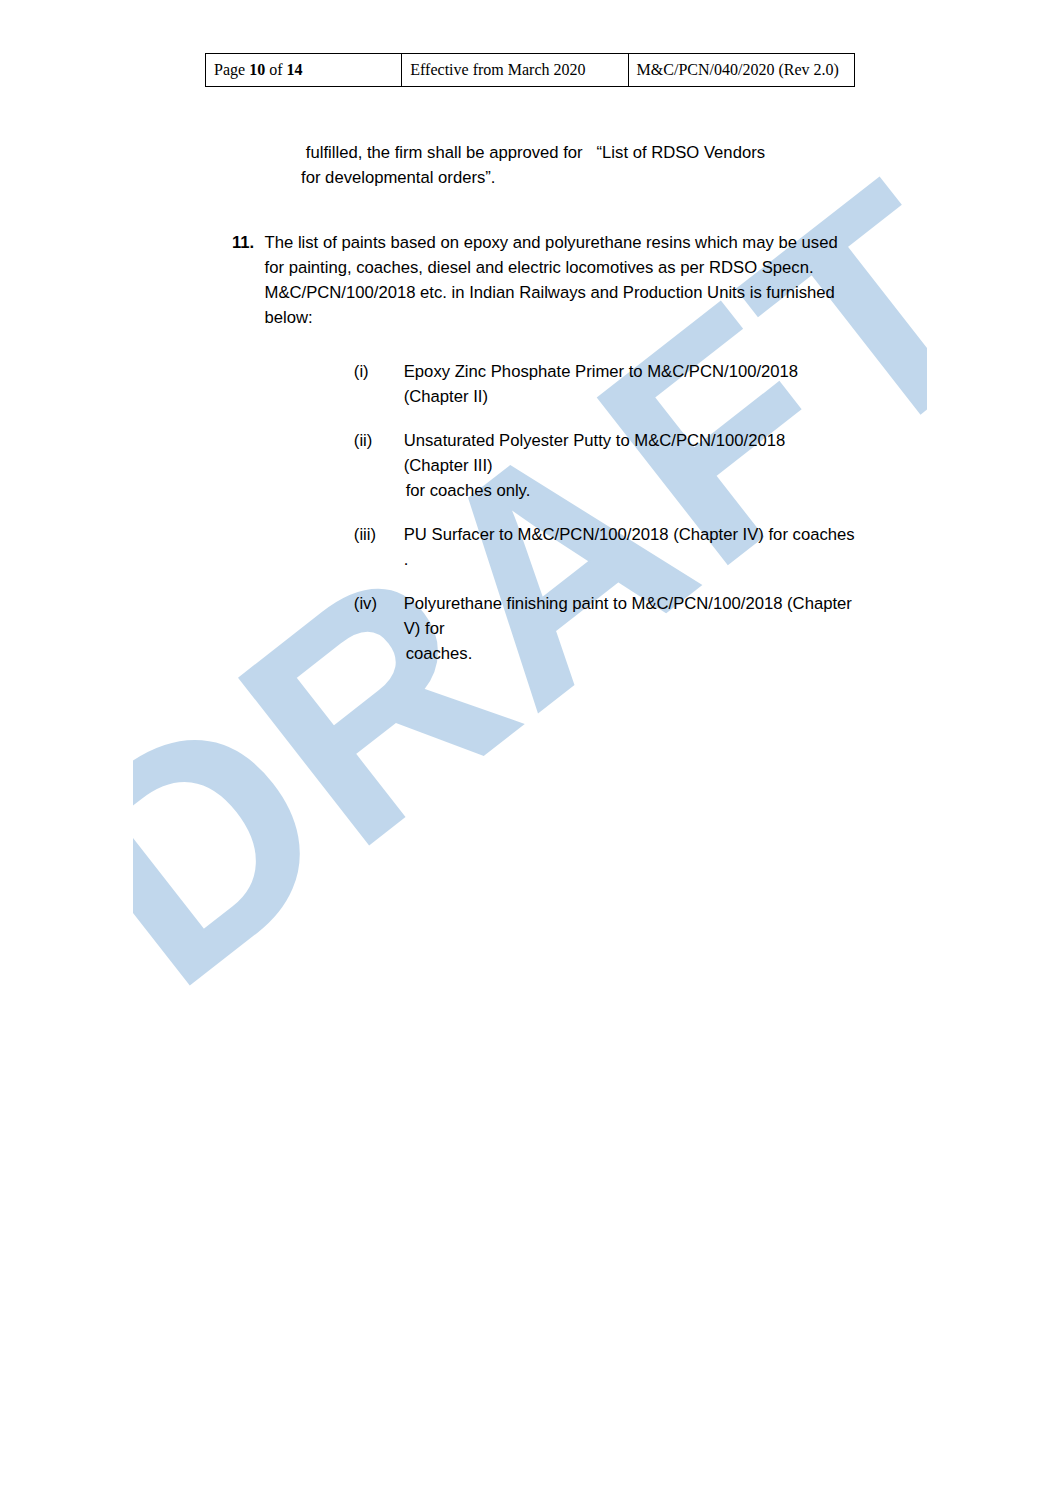DRAFT
| Page 10 of 14 | Effective from March 2020 | M&C/PCN/040/2020 (Rev 2.0) |
fulfilled, the firm shall be approved for “List of RDSO Vendors
for developmental orders”.
11.
The list of paints based on epoxy and polyurethane resins which may be used for painting, coaches, diesel and electric locomotives as per RDSO Specn. M&C/PCN/100/2018 etc. in Indian Railways and Production Units is furnished below:
(i) Epoxy Zinc Phosphate Primer to M&C/PCN/100/2018 (Chapter II)
(ii) Unsaturated Polyester Putty to M&C/PCN/100/2018 (Chapter III) for coaches only.
(iii) PU Surfacer to M&C/PCN/100/2018 (Chapter IV) for coaches .
(iv) Polyurethane finishing paint to M&C/PCN/100/2018 (Chapter V) for coaches.